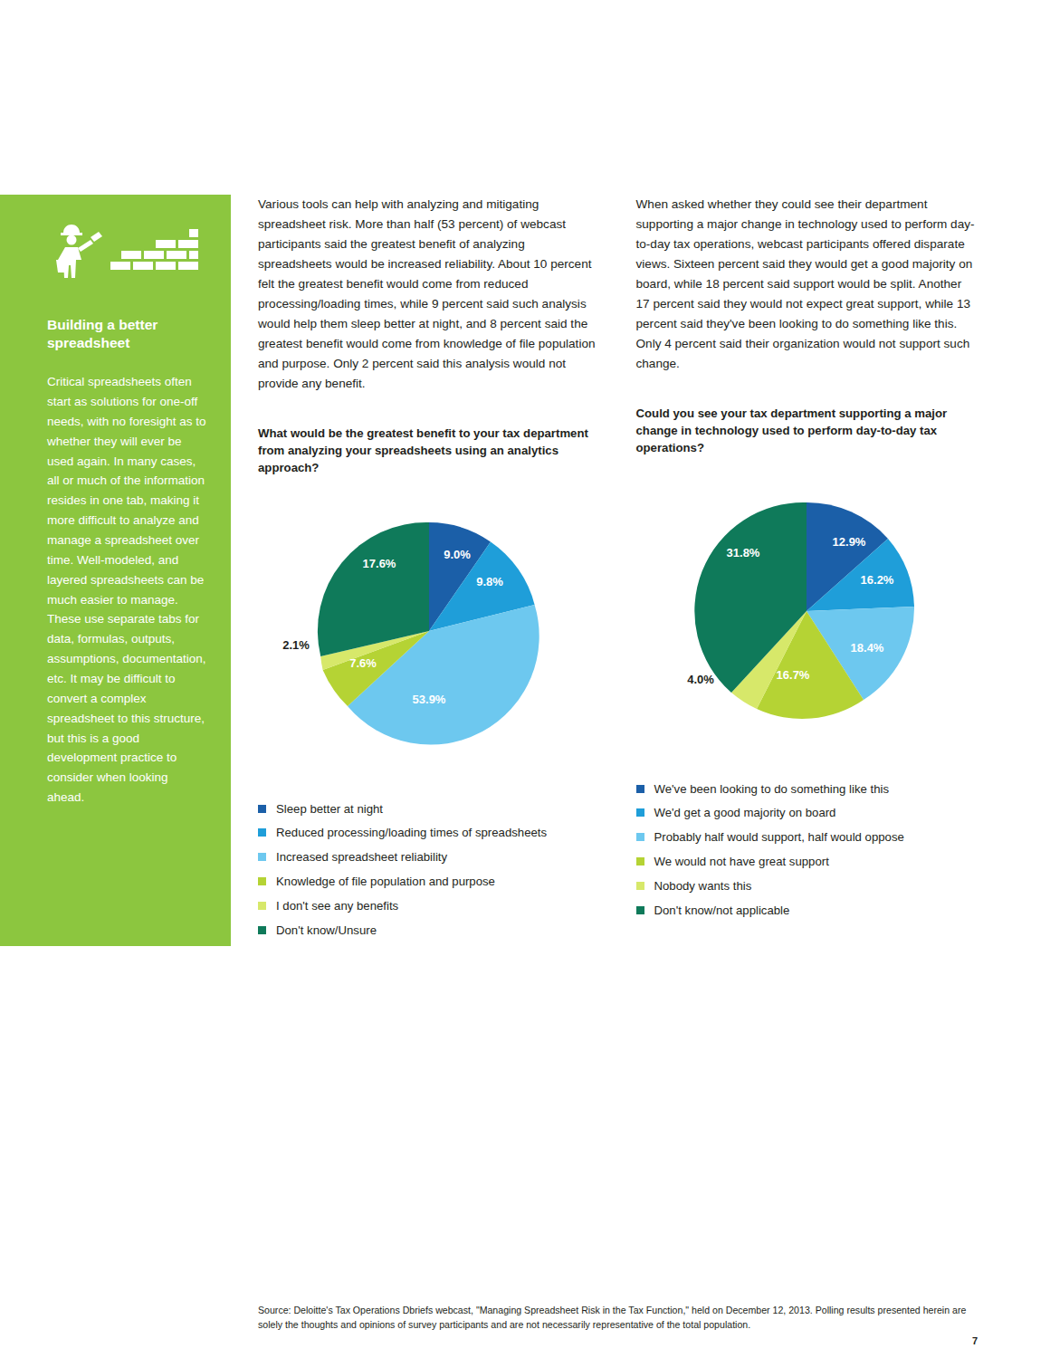Building a better
spreadsheet
Critical spreadsheets often start as solutions for one-off needs, with no foresight as to whether they will ever be used again. In many cases, all or much of the information resides in one tab, making it more difficult to analyze and manage a spreadsheet over time. Well-modeled, and layered spreadsheets can be much easier to manage. These use separate tabs for data, formulas, outputs, assumptions, documentation, etc. It may be difficult to convert a complex spreadsheet to this structure, but this is a good development practice to consider when looking ahead.
Various tools can help with analyzing and mitigating spreadsheet risk. More than half (53 percent) of webcast participants said the greatest benefit of analyzing spreadsheets would be increased reliability. About 10 percent felt the greatest benefit would come from reduced processing/loading times, while 9 percent said such analysis would help them sleep better at night, and 8 percent said the greatest benefit would come from knowledge of file population and purpose. Only 2 percent said this analysis would not provide any benefit.
What would be the greatest benefit to your tax department from analyzing your spreadsheets using an analytics approach?
9.0% 9.8% 53.9% 7.6% 2.1% 17.6%
Sleep better at night
Reduced processing/loading times of spreadsheets
Increased spreadsheet reliability
Knowledge of file population and purpose
I don't see any benefits
Don't know/Unsure
When asked whether they could see their department supporting a major change in technology used to perform day-to-day tax operations, webcast participants offered disparate views. Sixteen percent said they would get a good majority on board, while 18 percent said support would be split. Another 17 percent said they would not expect great support, while 13 percent said they've been looking to do something like this. Only 4 percent said their organization would not support such change.
Could you see your tax department supporting a major change in technology used to perform day-to-day tax operations?
12.9% 16.2% 18.4% 16.7% 4.0% 31.8%
We've been looking to do something like this
We'd get a good majority on board
Probably half would support, half would oppose
We would not have great support
Nobody wants this
Don't know/not applicable
Source: Deloitte's Tax Operations Dbriefs webcast, "Managing Spreadsheet Risk in the Tax Function," held on December 12, 2013. Polling results presented herein are solely the thoughts and opinions of survey participants and are not necessarily representative of the total population.
7